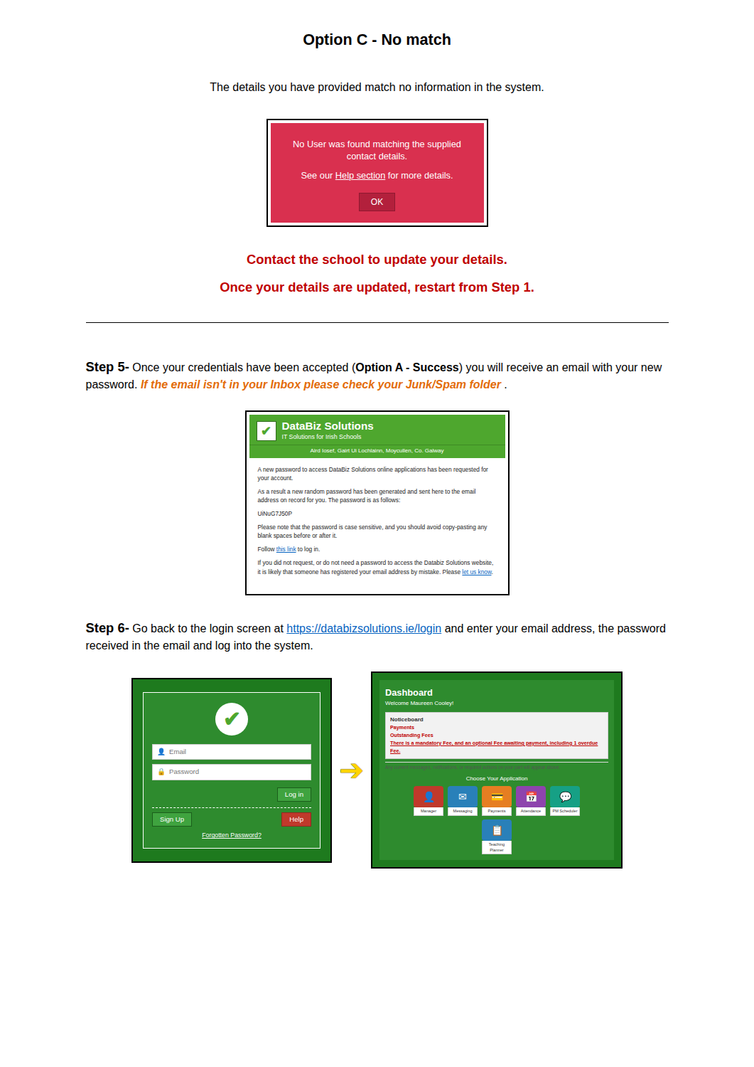Option C - No match
The details you have provided match no information in the system.
No User was found matching the supplied contact details.
See our Help section for more details.
OK
Contact the school to update your details.
Once your details are updated, restart from Step 1.
Step 5- Once your credentials have been accepted (Option A - Success) you will receive an email with your new password. If the email isn't in your Inbox please check your Junk/Spam folder .
✔
DataBiz Solutions
IT Solutions for Irish Schools
Aird Iosef, Gairt Ui Lochlainn, Moycullen, Co. Galway
A new password to access DataBiz Solutions online applications has been requested for your account.
As a result a new random password has been generated and sent here to the email address on record for you. The password is as follows:
UiNuG7J50P
Please note that the password is case sensitive, and you should avoid copy-pasting any blank spaces before or after it.
Follow this link to log in.
If you did not request, or do not need a password to access the Databiz Solutions website, it is likely that someone has registered your email address by mistake. Please let us know.
Step 6- Go back to the login screen at https://databizsolutions.ie/login and enter your email address, the password received in the email and log into the system.
✔
Email
Password
Log in
Sign Up Help
Forgotten Password?
➔
Dashboard
Welcome Maureen Cooley!
Noticeboard
Payments
Outstanding Fees
There is a mandatory Fee, and an optional Fee awaiting payment, including 1 overdue Fee.
Any current messages, notifications, or required actions on your part will appear above.
Choose Your Application
👤
Manager
✉
Messaging
💳
Payments
📅
Attendance
💬
PM Scheduler
📋
Teaching Planner